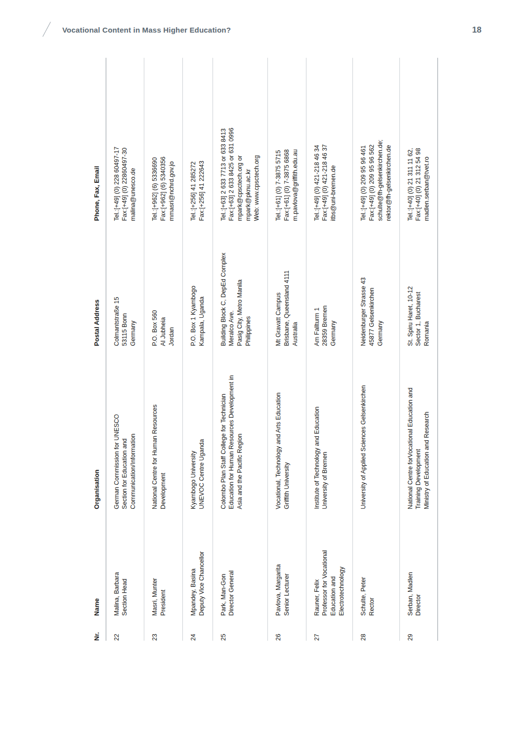Vocational Content in Mass Higher Education?
18
| Nr. | Name | Organisation | Postal Address | Phone, Fax, Email |
| --- | --- | --- | --- | --- |
| 22 | Malina, Barbara Section Head | German Commission for UNESCO Section for Education and Communication/Information | Colmantstraße 15 53115 Bonn Germany | Tel.:[+49] (0) 228 60497-17 Fax:[+49] (0) 22860497-30 malina@unesco.de |
| 23 | Masri, Munter President | National Centre for Human Resources Development | P.O. Box 560 Al Jubheia Jordan | Tel.:[+962] (6) 5336690 Fax:[+962] (6) 5340356 mmasri@nchrd.gov.jo |
| 24 | Mpandey, Basina Deputy Vice Chancellor | Kyambogo University UNEVOC Centre Uganda | P.O. Box 1 Kyambogo Kampala, Uganda | Tel.:[+256] 41 285272 Fax:[+256] 41 222643 |
| 25 | Park, Man-Gon Director General | Colombo Plan Staff College for Technician Education for Human Resources Development in Asia and the Pacific Region | Building Block C, DepEd Complex Meralco Ave. Pasig City, Metro Manila Philippines | Tel.:[+63] 2 633 7713 or 633 8413 Fax:[+63] 2 633 8425 or 631 0996 mpark@cpsctech.org or mpark@pknu.ac.kr Web: www.cpsctech.org |
| 26 | Pavlova, Margarita Senior Lecturer | Vocational, Technology and Arts Education Griffith University | Mt Gravatt Campus Brisbane, Queensland 4111 Australia | Tel.:[+61] (0) 7-3875 5715 Fax:[+61] (0) 7-3875 6868 m.pavlova@griffith.edu.au |
| 27 | Rauner, Felix Professor for Vocational Education and Electrotechnology | Institute of Technology and Education University of Bremen | Am Fallturm 1 28359 Bremen Germany | Tel.:[+49] (0) 421-218 46 34 Fax:[+49] (0) 421-218 46 37 itbs@uni-bremen.de |
| 28 | Schulte, Peter Rector | University of Applied Sciences Gelsenkirchen | Neidenburger Strasse 43 45877 Gelsenkirchen Germany | Tel.:[+49] (0) 209 95 96 461 Fax:[+49] (0) 209 95 96 562 schulte@fh-gelsenkirchen.de; rektor@fh-gelsenkirchen.de |
| 29 | Serban, Madlen Director | National Centre forVocational Education and Training Development Ministry of Education and Research | St. Spiru Haret, 10-12 Sector 1, Bucharest Romania | Tel.:[+40] (0) 21 311 11 62, Fax:[+40] (0) 21 312 54 98 madlen.serban@tvet.ro |